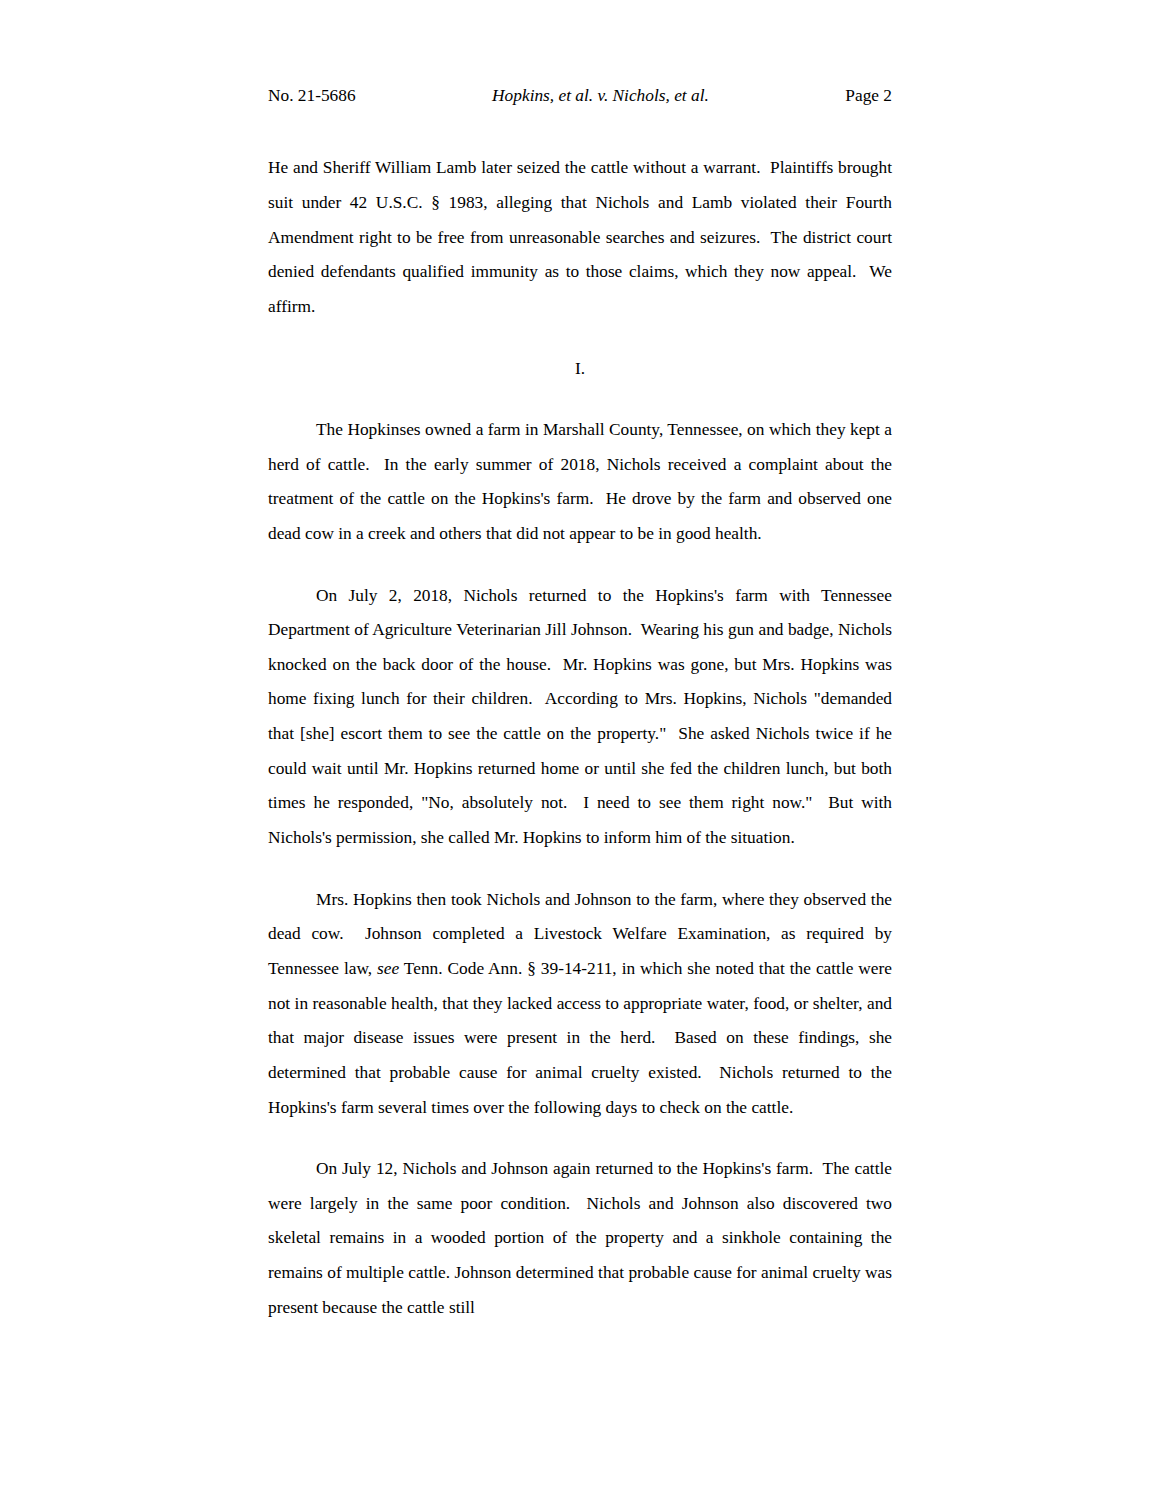No. 21-5686 Hopkins, et al. v. Nichols, et al. Page 2
He and Sheriff William Lamb later seized the cattle without a warrant. Plaintiffs brought suit under 42 U.S.C. § 1983, alleging that Nichols and Lamb violated their Fourth Amendment right to be free from unreasonable searches and seizures. The district court denied defendants qualified immunity as to those claims, which they now appeal. We affirm.
I.
The Hopkinses owned a farm in Marshall County, Tennessee, on which they kept a herd of cattle. In the early summer of 2018, Nichols received a complaint about the treatment of the cattle on the Hopkins's farm. He drove by the farm and observed one dead cow in a creek and others that did not appear to be in good health.
On July 2, 2018, Nichols returned to the Hopkins's farm with Tennessee Department of Agriculture Veterinarian Jill Johnson. Wearing his gun and badge, Nichols knocked on the back door of the house. Mr. Hopkins was gone, but Mrs. Hopkins was home fixing lunch for their children. According to Mrs. Hopkins, Nichols "demanded that [she] escort them to see the cattle on the property." She asked Nichols twice if he could wait until Mr. Hopkins returned home or until she fed the children lunch, but both times he responded, "No, absolutely not. I need to see them right now." But with Nichols's permission, she called Mr. Hopkins to inform him of the situation.
Mrs. Hopkins then took Nichols and Johnson to the farm, where they observed the dead cow. Johnson completed a Livestock Welfare Examination, as required by Tennessee law, see Tenn. Code Ann. § 39-14-211, in which she noted that the cattle were not in reasonable health, that they lacked access to appropriate water, food, or shelter, and that major disease issues were present in the herd. Based on these findings, she determined that probable cause for animal cruelty existed. Nichols returned to the Hopkins's farm several times over the following days to check on the cattle.
On July 12, Nichols and Johnson again returned to the Hopkins's farm. The cattle were largely in the same poor condition. Nichols and Johnson also discovered two skeletal remains in a wooded portion of the property and a sinkhole containing the remains of multiple cattle. Johnson determined that probable cause for animal cruelty was present because the cattle still